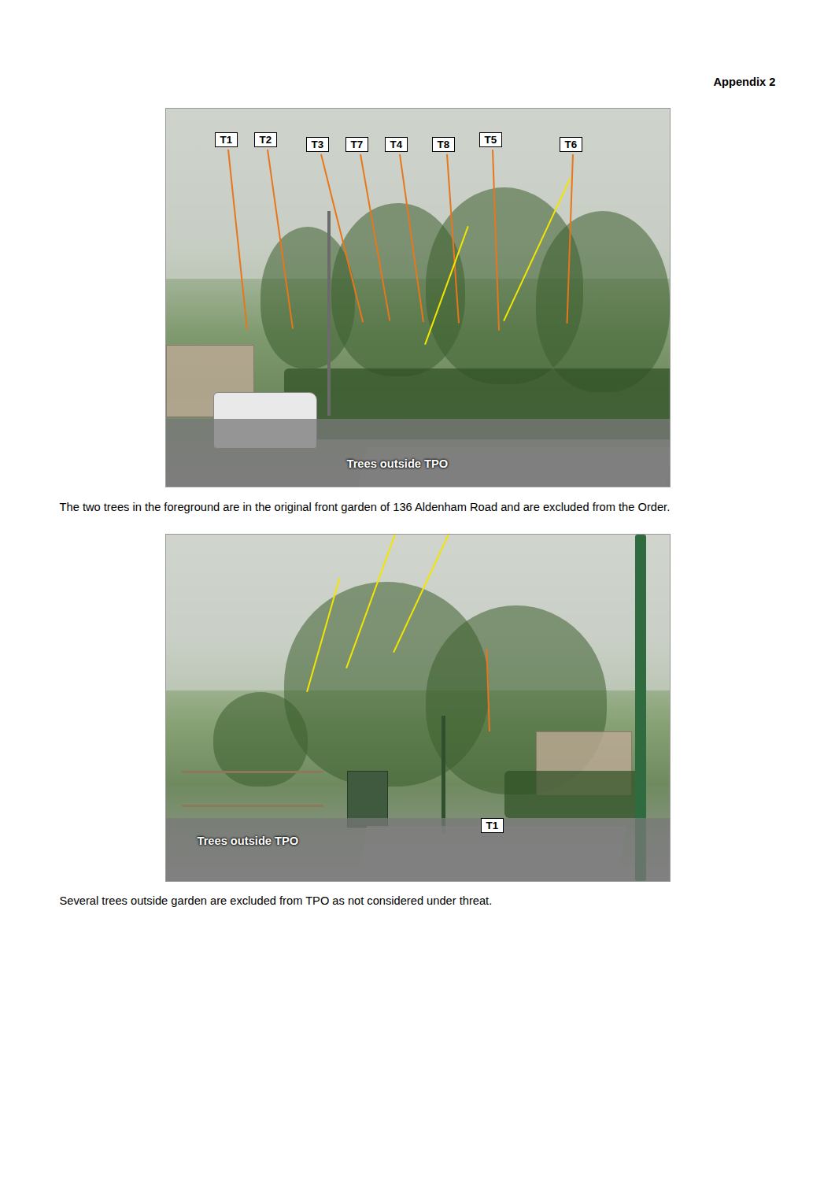Appendix 2
T1
T2
T3
T7
T4
T8
T5
T6
Trees outside TPO
The two trees in the foreground are in the original front garden of 136 Aldenham Road and are excluded from the Order.
T1
Trees outside TPO
Several trees outside garden are excluded from TPO as not considered under threat.